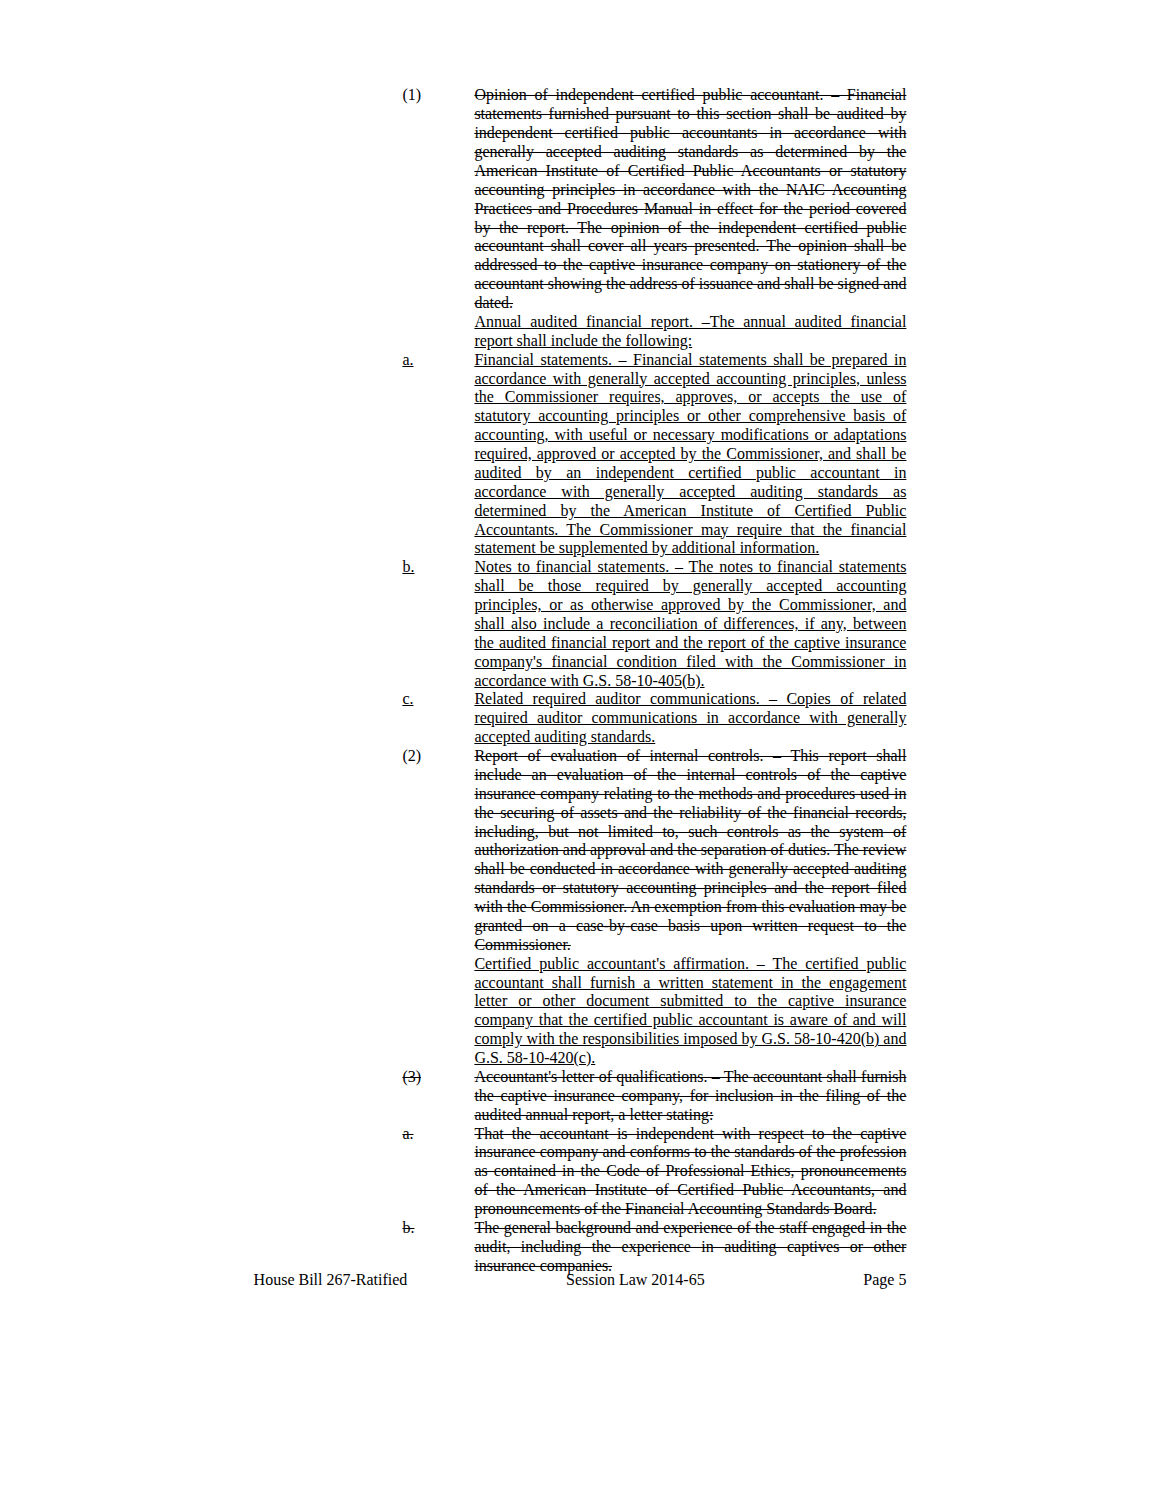(1) Opinion of independent certified public accountant. – Financial statements furnished pursuant to this section shall be audited by independent certified public accountants in accordance with generally accepted auditing standards as determined by the American Institute of Certified Public Accountants or statutory accounting principles in accordance with the NAIC Accounting Practices and Procedures Manual in effect for the period covered by the report. The opinion of the independent certified public accountant shall cover all years presented. The opinion shall be addressed to the captive insurance company on stationery of the accountant showing the address of issuance and shall be signed and dated.
Annual audited financial report. –The annual audited financial report shall include the following:
a. Financial statements. – Financial statements shall be prepared in accordance with generally accepted accounting principles, unless the Commissioner requires, approves, or accepts the use of statutory accounting principles or other comprehensive basis of accounting, with useful or necessary modifications or adaptations required, approved or accepted by the Commissioner, and shall be audited by an independent certified public accountant in accordance with generally accepted auditing standards as determined by the American Institute of Certified Public Accountants. The Commissioner may require that the financial statement be supplemented by additional information.
b. Notes to financial statements. – The notes to financial statements shall be those required by generally accepted accounting principles, or as otherwise approved by the Commissioner, and shall also include a reconciliation of differences, if any, between the audited financial report and the report of the captive insurance company's financial condition filed with the Commissioner in accordance with G.S. 58-10-405(b).
c. Related required auditor communications. – Copies of related required auditor communications in accordance with generally accepted auditing standards.
(2) Report of evaluation of internal controls. – This report shall include an evaluation of the internal controls of the captive insurance company relating to the methods and procedures used in the securing of assets and the reliability of the financial records, including, but not limited to, such controls as the system of authorization and approval and the separation of duties. The review shall be conducted in accordance with generally accepted auditing standards or statutory accounting principles and the report filed with the Commissioner. An exemption from this evaluation may be granted on a case-by-case basis upon written request to the Commissioner.
Certified public accountant's affirmation. – The certified public accountant shall furnish a written statement in the engagement letter or other document submitted to the captive insurance company that the certified public accountant is aware of and will comply with the responsibilities imposed by G.S. 58-10-420(b) and G.S. 58-10-420(c).
(3) Accountant's letter of qualifications. – The accountant shall furnish the captive insurance company, for inclusion in the filing of the audited annual report, a letter stating:
a. That the accountant is independent with respect to the captive insurance company and conforms to the standards of the profession as contained in the Code of Professional Ethics, pronouncements of the American Institute of Certified Public Accountants, and pronouncements of the Financial Accounting Standards Board.
b. The general background and experience of the staff engaged in the audit, including the experience in auditing captives or other insurance companies.
House Bill 267-Ratified Session Law 2014-65 Page 5